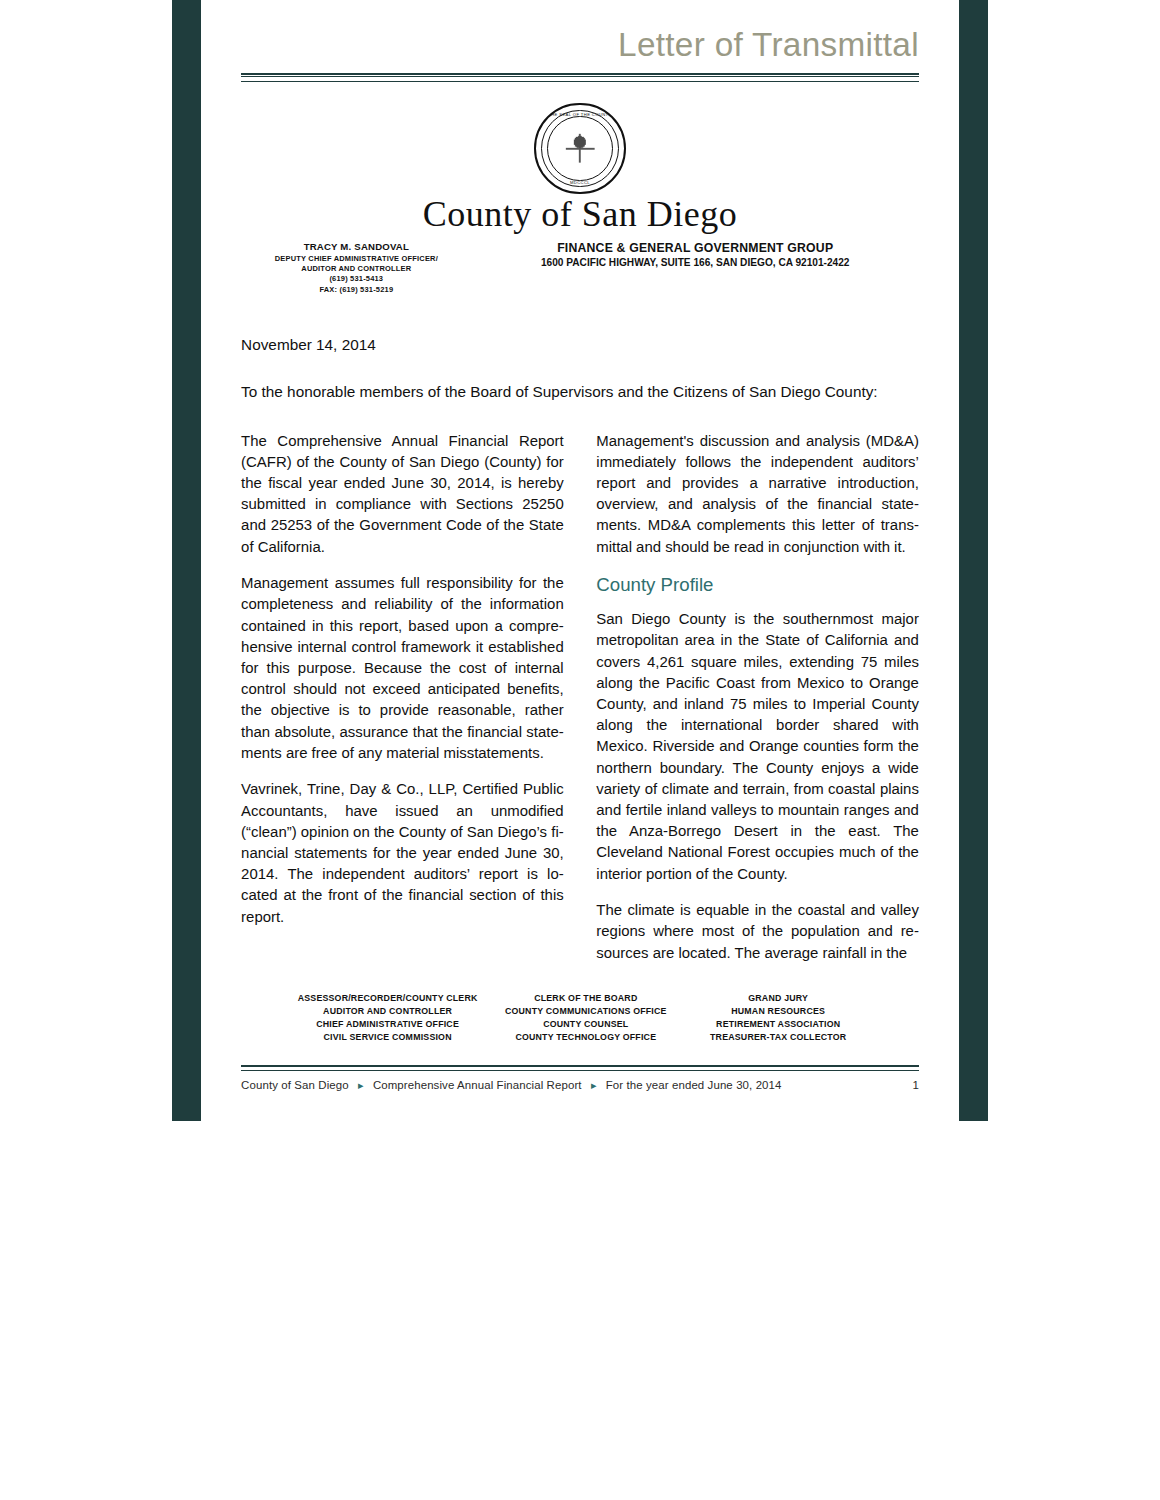Letter of Transmittal
THE SEAL OF THE COUNTY
MDCCCL
County of San Diego
| TRACY M. SANDOVAL DEPUTY CHIEF ADMINISTRATIVE OFFICER/ AUDITOR AND CONTROLLER (619) 531-5413 FAX: (619) 531-5219 | FINANCE & GENERAL GOVERNMENT GROUP 1600 PACIFIC HIGHWAY, SUITE 166, SAN DIEGO, CA 92101-2422 |
November 14, 2014
To the honorable members of the Board of Supervisors and the Citizens of San Diego County:
The Comprehensive Annual Financial Report (CAFR) of the County of San Diego (County) for the fiscal year ended June 30, 2014, is hereby submitted in compliance with Sections 25250 and 25253 of the Government Code of the State of California.
Management assumes full responsibility for the completeness and reliability of the information contained in this report, based upon a comprehensive internal control framework it established for this purpose. Because the cost of internal control should not exceed anticipated benefits, the objective is to provide reasonable, rather than absolute, assurance that the financial statements are free of any material misstatements.
Vavrinek, Trine, Day & Co., LLP, Certified Public Accountants, have issued an unmodified (“clean”) opinion on the County of San Diego’s financial statements for the year ended June 30, 2014. The independent auditors’ report is located at the front of the financial section of this report.
Management's discussion and analysis (MD&A) immediately follows the independent auditors’ report and provides a narrative introduction, overview, and analysis of the financial statements. MD&A complements this letter of transmittal and should be read in conjunction with it.
County Profile
San Diego County is the southernmost major metropolitan area in the State of California and covers 4,261 square miles, extending 75 miles along the Pacific Coast from Mexico to Orange County, and inland 75 miles to Imperial County along the international border shared with Mexico. Riverside and Orange counties form the northern boundary. The County enjoys a wide variety of climate and terrain, from coastal plains and fertile inland valleys to mountain ranges and the Anza-Borrego Desert in the east. The Cleveland National Forest occupies much of the interior portion of the County.
The climate is equable in the coastal and valley regions where most of the population and resources are located. The average rainfall in the
| ASSESSOR/RECORDER/COUNTY CLERK | CLERK OF THE BOARD | GRAND JURY |
| AUDITOR AND CONTROLLER | COUNTY COMMUNICATIONS OFFICE | HUMAN RESOURCES |
| CHIEF ADMINISTRATIVE OFFICE | COUNTY COUNSEL | RETIREMENT ASSOCIATION |
| CIVIL SERVICE COMMISSION | COUNTY TECHNOLOGY OFFICE | TREASURER-TAX COLLECTOR |
County of San Diego ▸ Comprehensive Annual Financial Report ▸ For the year ended June 30, 2014
1